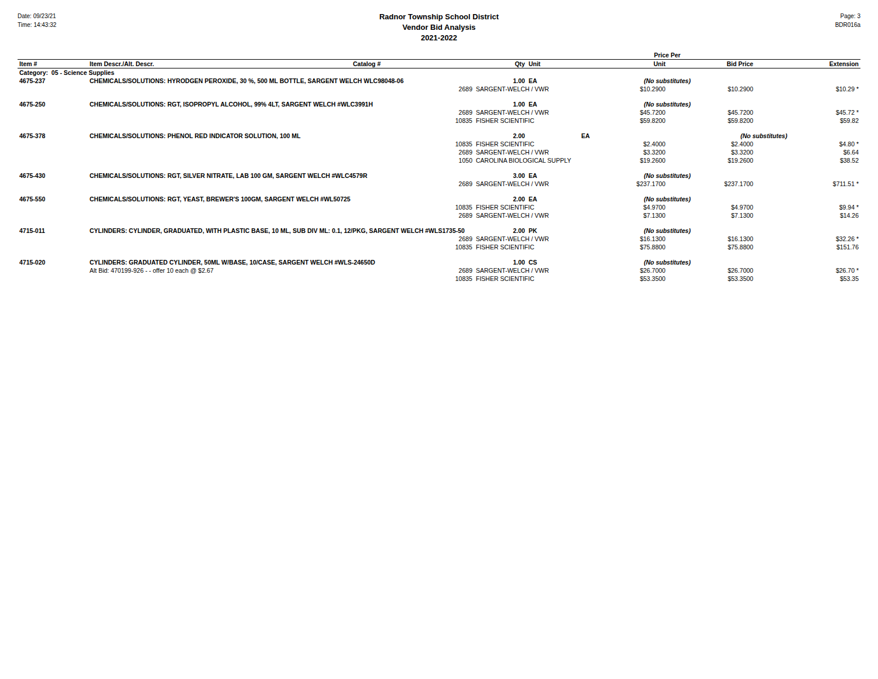Date: 09/23/21
Time: 14:43:32
Radnor Township School District
Vendor Bid Analysis
2021-2022
Page: 3
BDR016a
| | Price Per | |
| --- | --- | --- |
| Item # | Item Descr./Alt. Descr. | Catalog # | Qty | Unit | Unit | Bid Price | Extension |
| Category: 05 - Science Supplies |
| 4675-237 | CHEMICALS/SOLUTIONS: HYRODGEN PEROXIDE, 30 %, 500 ML BOTTLE, SARGENT WELCH WLC98048-06 | 1.00 | EA | (No substitutes) | |
| | | 2689 | SARGENT-WELCH / VWR | $10.2900 | $10.2900 | $10.29 * |
| 4675-250 | CHEMICALS/SOLUTIONS: RGT, ISOPROPYL ALCOHOL, 99% 4LT, SARGENT WELCH #WLC3991H | 1.00 | EA | (No substitutes) | |
| | | 2689 | SARGENT-WELCH / VWR | $45.7200 | $45.7200 | $45.72 * |
| | | 10835 | FISHER SCIENTIFIC | $59.8200 | $59.8200 | $59.82 |
| 4675-378 | CHEMICALS/SOLUTIONS: PHENOL RED INDICATOR SOLUTION, 100 ML | 2.00 | | EA | (No substitutes) |
| | | 10835 | FISHER SCIENTIFIC | $2.4000 | $2.4000 | $4.80 * |
| | | 2689 | SARGENT-WELCH / VWR | $3.3200 | $3.3200 | $6.64 |
| | | 1050 | CAROLINA BIOLOGICAL SUPPLY | $19.2600 | $19.2600 | $38.52 |
| 4675-430 | CHEMICALS/SOLUTIONS: RGT, SILVER NITRATE, LAB 100 GM, SARGENT WELCH #WLC4579R | 3.00 | EA | (No substitutes) | |
| | | 2689 | SARGENT-WELCH / VWR | $237.1700 | $237.1700 | $711.51 * |
| 4675-550 | CHEMICALS/SOLUTIONS: RGT, YEAST, BREWER'S 100GM, SARGENT WELCH #WL50725 | 2.00 | EA | (No substitutes) | |
| | | 10835 | FISHER SCIENTIFIC | $4.9700 | $4.9700 | $9.94 * |
| | | 2689 | SARGENT-WELCH / VWR | $7.1300 | $7.1300 | $14.26 |
| 4715-011 | CYLINDERS: CYLINDER, GRADUATED, WITH PLASTIC BASE, 10 ML, SUB DIV ML: 0.1, 12/PKG, SARGENT WELCH #WLS1735-50 | 2.00 | PK | (No substitutes) | |
| | | 2689 | SARGENT-WELCH / VWR | $16.1300 | $16.1300 | $32.26 * |
| | | 10835 | FISHER SCIENTIFIC | $75.8800 | $75.8800 | $151.76 |
| 4715-020 | CYLINDERS: GRADUATED CYLINDER, 50ML W/BASE, 10/CASE, SARGENT WELCH #WLS-24650D | 1.00 | CS | (No substitutes) | |
| | Alt Bid: 470199-926 - - offer 10 each @ $2.67 | 2689 | SARGENT-WELCH / VWR | $26.7000 | $26.7000 | $26.70 * |
| | | 10835 | FISHER SCIENTIFIC | $53.3500 | $53.3500 | $53.35 |